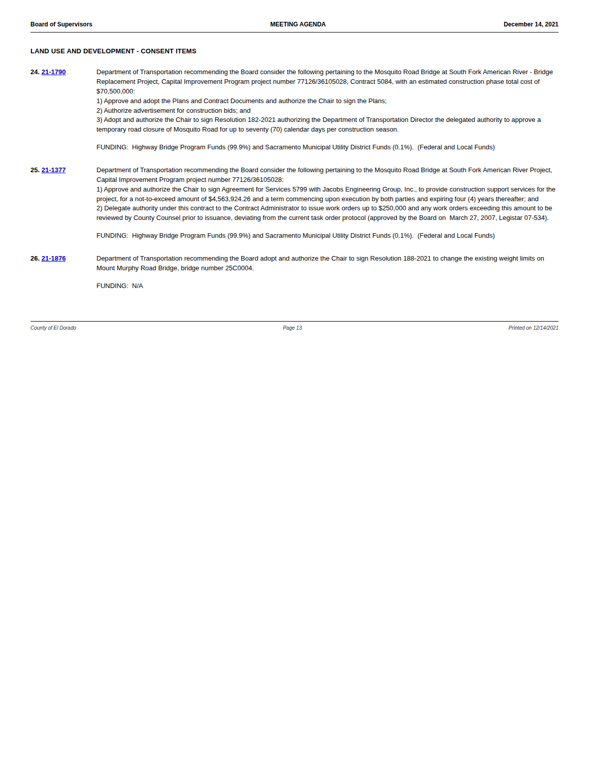Board of Supervisors
MEETING AGENDA
December 14, 2021
LAND USE AND DEVELOPMENT - CONSENT ITEMS
24. 21-1790
Department of Transportation recommending the Board consider the following pertaining to the Mosquito Road Bridge at South Fork American River - Bridge Replacement Project, Capital Improvement Program project number 77126/36105028, Contract 5084, with an estimated construction phase total cost of $70,500,000:
1) Approve and adopt the Plans and Contract Documents and authorize the Chair to sign the Plans;
2) Authorize advertisement for construction bids; and
3) Adopt and authorize the Chair to sign Resolution 182-2021 authorizing the Department of Transportation Director the delegated authority to approve a temporary road closure of Mosquito Road for up to seventy (70) calendar days per construction season.
FUNDING: Highway Bridge Program Funds (99.9%) and Sacramento Municipal Utility District Funds (0.1%). (Federal and Local Funds)
25. 21-1377
Department of Transportation recommending the Board consider the following pertaining to the Mosquito Road Bridge at South Fork American River Project, Capital Improvement Program project number 77126/36105028:
1) Approve and authorize the Chair to sign Agreement for Services 5799 with Jacobs Engineering Group, Inc., to provide construction support services for the project, for a not-to-exceed amount of $4,563,924.26 and a term commencing upon execution by both parties and expiring four (4) years thereafter; and
2) Delegate authority under this contract to the Contract Administrator to issue work orders up to $250,000 and any work orders exceeding this amount to be reviewed by County Counsel prior to issuance, deviating from the current task order protocol (approved by the Board on March 27, 2007, Legistar 07-534).
FUNDING: Highway Bridge Program Funds (99.9%) and Sacramento Municipal Utility District Funds (0.1%). (Federal and Local Funds)
26. 21-1876
Department of Transportation recommending the Board adopt and authorize the Chair to sign Resolution 188-2021 to change the existing weight limits on Mount Murphy Road Bridge, bridge number 25C0004.
FUNDING: N/A
County of El Dorado
Page 13
Printed on 12/14/2021